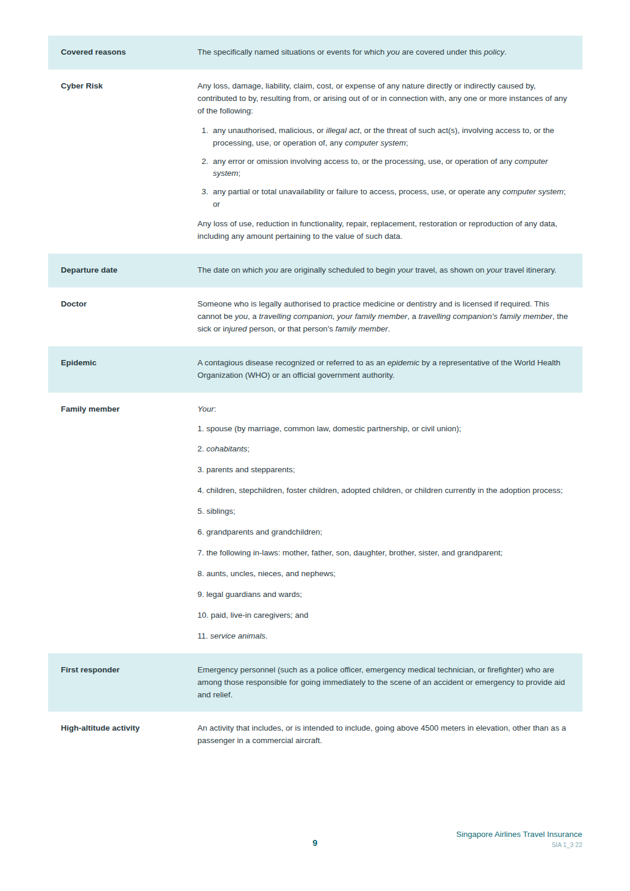| Covered reasons | The specifically named situations or events for which you are covered under this policy . |
| Cyber Risk | Any loss, damage, liability, claim, cost, or expense of any nature directly or indirectly caused by, contributed to by, resulting from, or arising out of or in connection with, any one or more instances of any of the following: any unauthorised, malicious, or illegal act , or the threat of such act(s), involving access to, or the processing, use, or operation of, any computer system ; any error or omission involving access to, or the processing, use, or operation of any computer system ; any partial or total unavailability or failure to access, process, use, or operate any computer system ; or Any loss of use, reduction in functionality, repair, replacement, restoration or reproduction of any data, including any amount pertaining to the value of such data. |
| Departure date | The date on which you are originally scheduled to begin your travel, as shown on your travel itinerary. |
| Doctor | Someone who is legally authorised to practice medicine or dentistry and is licensed if required. This cannot be you , a travelling companion, your family member , a travelling companion's family member , the sick or i njured person, or that person's family member . |
| Epidemic | A contagious disease recognized or referred to as an epidemic by a representative of the World Health Organization (WHO) or an official government authority. |
| Family member | Your : 1. spouse (by marriage, common law, domestic partnership, or civil union); 2. cohabitants ; 3. parents and stepparents; 4. children, stepchildren, foster children, adopted children, or children currently in the adoption process; 5. siblings; 6. grandparents and grandchildren; 7. the following in-laws: mother, father, son, daughter, brother, sister, and grandparent; 8. aunts, uncles, nieces, and nephews; 9. legal guardians and wards; 10. paid, live-in caregivers; and 11. service animals . |
| First responder | Emergency personnel (such as a police officer, emergency medical technician, or firefighter) who are among those responsible for going immediately to the scene of an accident or emergency to provide aid and relief. |
| High-altitude activity | An activity that includes, or is intended to include, going above 4500 meters in elevation, other than as a passenger in a commercial aircraft. |
9
Singapore Airlines Travel Insurance
SIA 1_3 22